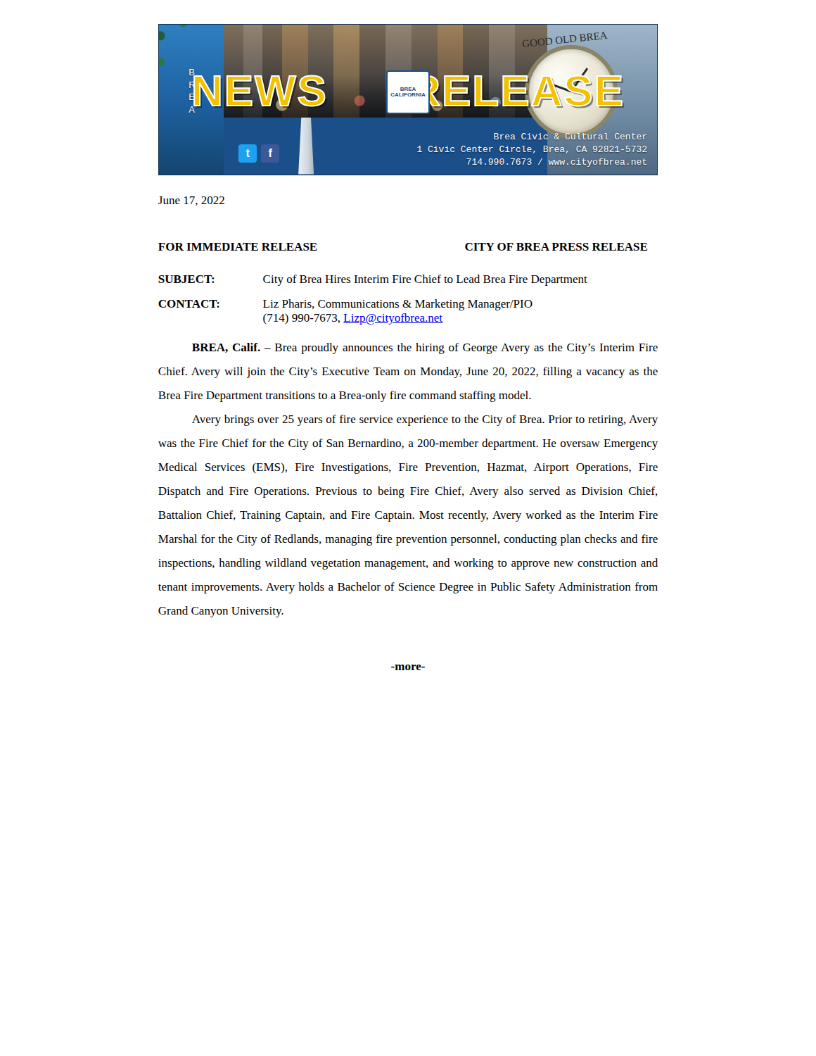B
R
E
A
GOOD OLD BREA
NEWS RELEASE
BREA
CALIFORNIA
t f
Brea Civic & Cultural Center
1 Civic Center Circle, Brea, CA 92821-5732
714.990.7673 / www.cityofbrea.net
June 17, 2022
FOR IMMEDIATE RELEASE
CITY OF BREA PRESS RELEASE
SUBJECT:
City of Brea Hires Interim Fire Chief to Lead Brea Fire Department
CONTACT:
Liz Pharis, Communications & Marketing Manager/PIO
(714) 990-7673, Lizp@cityofbrea.net
BREA, Calif. – Brea proudly announces the hiring of George Avery as the City’s Interim Fire Chief. Avery will join the City’s Executive Team on Monday, June 20, 2022, filling a vacancy as the Brea Fire Department transitions to a Brea-only fire command staffing model.
Avery brings over 25 years of fire service experience to the City of Brea. Prior to retiring, Avery was the Fire Chief for the City of San Bernardino, a 200-member department. He oversaw Emergency Medical Services (EMS), Fire Investigations, Fire Prevention, Hazmat, Airport Operations, Fire Dispatch and Fire Operations. Previous to being Fire Chief, Avery also served as Division Chief, Battalion Chief, Training Captain, and Fire Captain. Most recently, Avery worked as the Interim Fire Marshal for the City of Redlands, managing fire prevention personnel, conducting plan checks and fire inspections, handling wildland vegetation management, and working to approve new construction and tenant improvements. Avery holds a Bachelor of Science Degree in Public Safety Administration from Grand Canyon University.
-more-